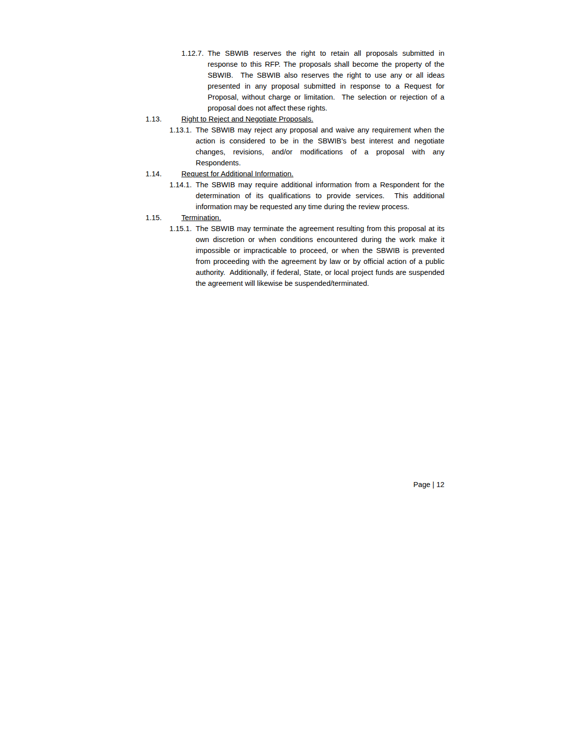1.12.7.
The SBWIB reserves the right to retain all proposals submitted in response to this RFP. The proposals shall become the property of the SBWIB. The SBWIB also reserves the right to use any or all ideas presented in any proposal submitted in response to a Request for Proposal, without charge or limitation. The selection or rejection of a proposal does not affect these rights.
1.13.
Right to Reject and Negotiate Proposals.
1.13.1.
The SBWIB may reject any proposal and waive any requirement when the action is considered to be in the SBWIB’s best interest and negotiate changes, revisions, and/or modifications of a proposal with any Respondents.
1.14.
Request for Additional Information.
1.14.1.
The SBWIB may require additional information from a Respondent for the determination of its qualifications to provide services. This additional information may be requested any time during the review process.
1.15.
Termination.
1.15.1.
The SBWIB may terminate the agreement resulting from this proposal at its own discretion or when conditions encountered during the work make it impossible or impracticable to proceed, or when the SBWIB is prevented from proceeding with the agreement by law or by official action of a public authority. Additionally, if federal, State, or local project funds are suspended the agreement will likewise be suspended/terminated.
Page | 12